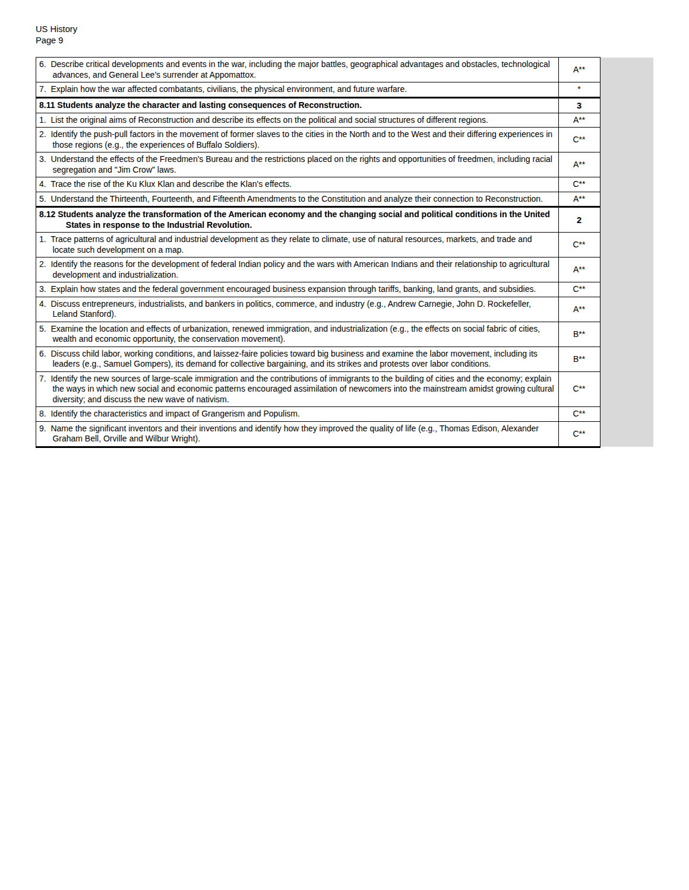US History
Page 9
| 6. Describe critical developments and events in the war, including the major battles, geographical advantages and obstacles, technological advances, and General Lee's surrender at Appomattox. | A** | |
| 7. Explain how the war affected combatants, civilians, the physical environment, and future warfare. | * |
| 8.11 Students analyze the character and lasting consequences of Reconstruction. | 3 |
| 1. List the original aims of Reconstruction and describe its effects on the political and social structures of different regions. | A** |
| 2. Identify the push-pull factors in the movement of former slaves to the cities in the North and to the West and their differing experiences in those regions (e.g., the experiences of Buffalo Soldiers). | C** |
| 3. Understand the effects of the Freedmen's Bureau and the restrictions placed on the rights and opportunities of freedmen, including racial segregation and "Jim Crow" laws. | A** |
| 4. Trace the rise of the Ku Klux Klan and describe the Klan's effects. | C** |
| 5. Understand the Thirteenth, Fourteenth, and Fifteenth Amendments to the Constitution and analyze their connection to Reconstruction. | A** |
| 8.12 Students analyze the transformation of the American economy and the changing social and political conditions in the United States in response to the Industrial Revolution. | 2 |
| 1. Trace patterns of agricultural and industrial development as they relate to climate, use of natural resources, markets, and trade and locate such development on a map. | C** |
| 2. Identify the reasons for the development of federal Indian policy and the wars with American Indians and their relationship to agricultural development and industrialization. | A** |
| 3. Explain how states and the federal government encouraged business expansion through tariffs, banking, land grants, and subsidies. | C** |
| 4. Discuss entrepreneurs, industrialists, and bankers in politics, commerce, and industry (e.g., Andrew Carnegie, John D. Rockefeller, Leland Stanford). | A** |
| 5. Examine the location and effects of urbanization, renewed immigration, and industrialization (e.g., the effects on social fabric of cities, wealth and economic opportunity, the conservation movement). | B** |
| 6. Discuss child labor, working conditions, and laissez-faire policies toward big business and examine the labor movement, including its leaders (e.g., Samuel Gompers), its demand for collective bargaining, and its strikes and protests over labor conditions. | B** |
| 7. Identify the new sources of large-scale immigration and the contributions of immigrants to the building of cities and the economy; explain the ways in which new social and economic patterns encouraged assimilation of newcomers into the mainstream amidst growing cultural diversity; and discuss the new wave of nativism. | C** |
| 8. Identify the characteristics and impact of Grangerism and Populism. | C** |
| 9. Name the significant inventors and their inventions and identify how they improved the quality of life (e.g., Thomas Edison, Alexander Graham Bell, Orville and Wilbur Wright). | C** |